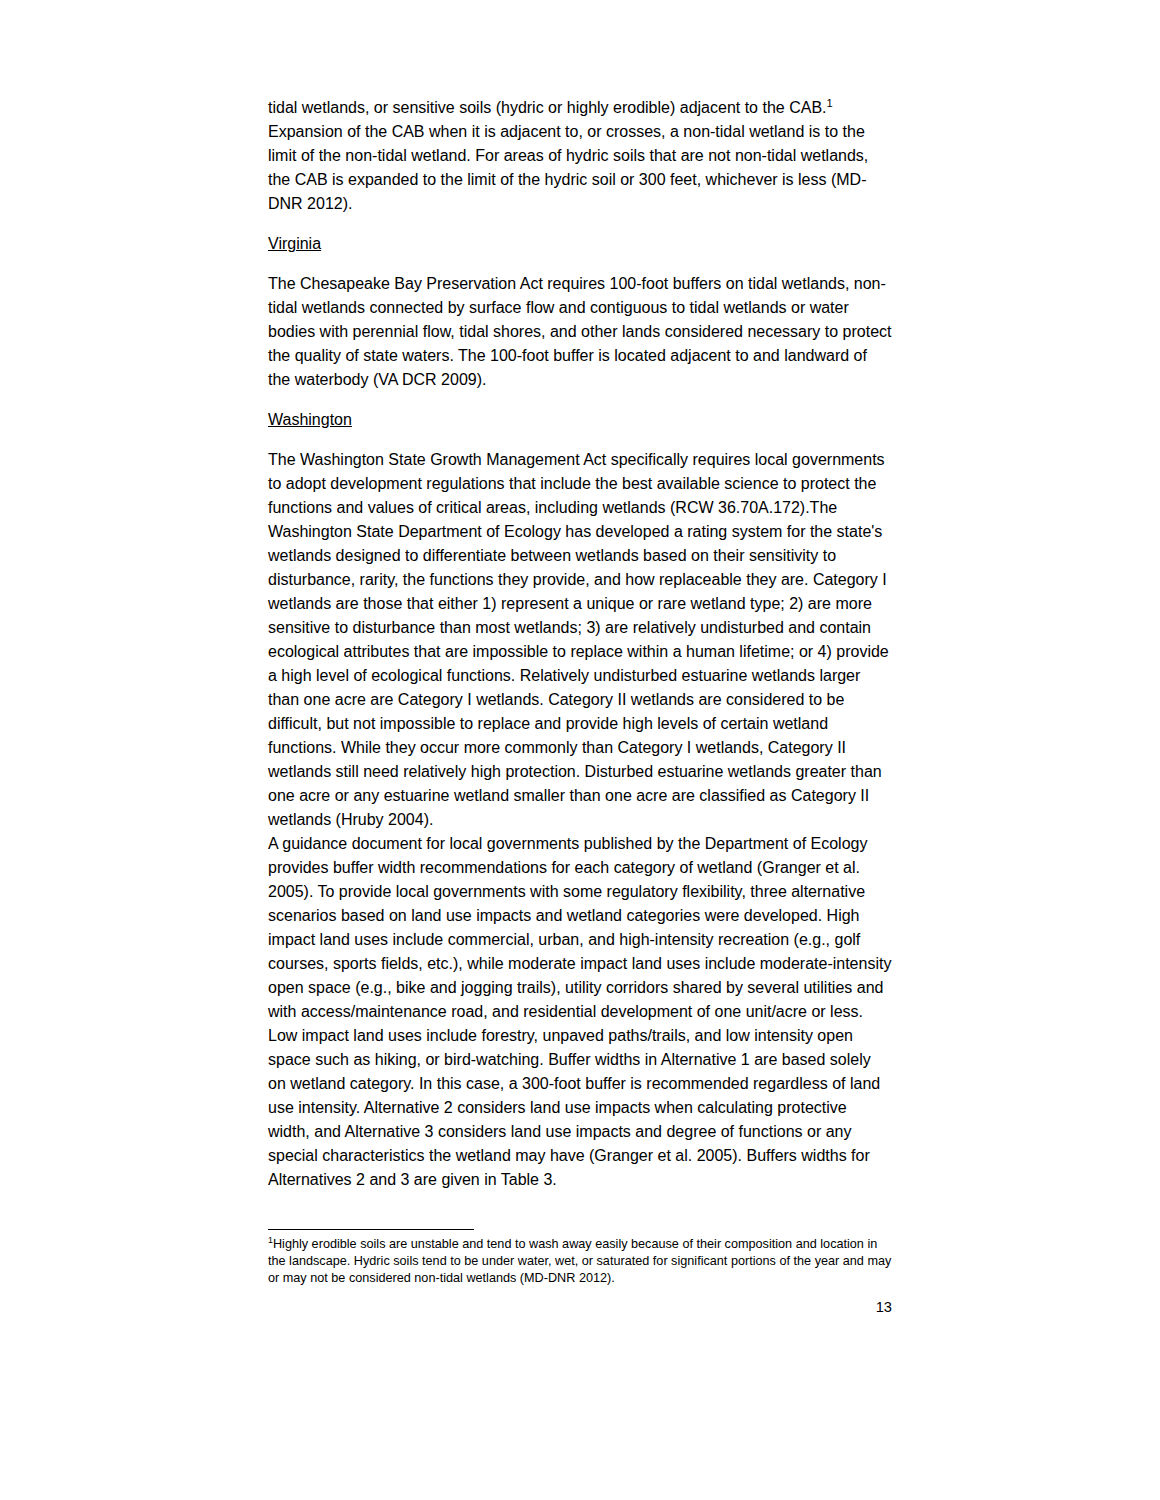tidal wetlands, or sensitive soils (hydric or highly erodible) adjacent to the CAB.1 Expansion of the CAB when it is adjacent to, or crosses, a non-tidal wetland is to the limit of the non-tidal wetland. For areas of hydric soils that are not non-tidal wetlands, the CAB is expanded to the limit of the hydric soil or 300 feet, whichever is less (MD-DNR 2012).
Virginia
The Chesapeake Bay Preservation Act requires 100-foot buffers on tidal wetlands, non-tidal wetlands connected by surface flow and contiguous to tidal wetlands or water bodies with perennial flow, tidal shores, and other lands considered necessary to protect the quality of state waters. The 100-foot buffer is located adjacent to and landward of the waterbody (VA DCR 2009).
Washington
The Washington State Growth Management Act specifically requires local governments to adopt development regulations that include the best available science to protect the functions and values of critical areas, including wetlands (RCW 36.70A.172).The Washington State Department of Ecology has developed a rating system for the state's wetlands designed to differentiate between wetlands based on their sensitivity to disturbance, rarity, the functions they provide, and how replaceable they are. Category I wetlands are those that either 1) represent a unique or rare wetland type; 2) are more sensitive to disturbance than most wetlands; 3) are relatively undisturbed and contain ecological attributes that are impossible to replace within a human lifetime; or 4) provide a high level of ecological functions. Relatively undisturbed estuarine wetlands larger than one acre are Category I wetlands. Category II wetlands are considered to be difficult, but not impossible to replace and provide high levels of certain wetland functions. While they occur more commonly than Category I wetlands, Category II wetlands still need relatively high protection. Disturbed estuarine wetlands greater than one acre or any estuarine wetland smaller than one acre are classified as Category II wetlands (Hruby 2004).
A guidance document for local governments published by the Department of Ecology provides buffer width recommendations for each category of wetland (Granger et al. 2005). To provide local governments with some regulatory flexibility, three alternative scenarios based on land use impacts and wetland categories were developed. High impact land uses include commercial, urban, and high-intensity recreation (e.g., golf courses, sports fields, etc.), while moderate impact land uses include moderate-intensity open space (e.g., bike and jogging trails), utility corridors shared by several utilities and with access/maintenance road, and residential development of one unit/acre or less. Low impact land uses include forestry, unpaved paths/trails, and low intensity open space such as hiking, or bird-watching. Buffer widths in Alternative 1 are based solely on wetland category. In this case, a 300-foot buffer is recommended regardless of land use intensity. Alternative 2 considers land use impacts when calculating protective width, and Alternative 3 considers land use impacts and degree of functions or any special characteristics the wetland may have (Granger et al. 2005). Buffers widths for Alternatives 2 and 3 are given in Table 3.
1Highly erodible soils are unstable and tend to wash away easily because of their composition and location in the landscape. Hydric soils tend to be under water, wet, or saturated for significant portions of the year and may or may not be considered non-tidal wetlands (MD-DNR 2012).
13